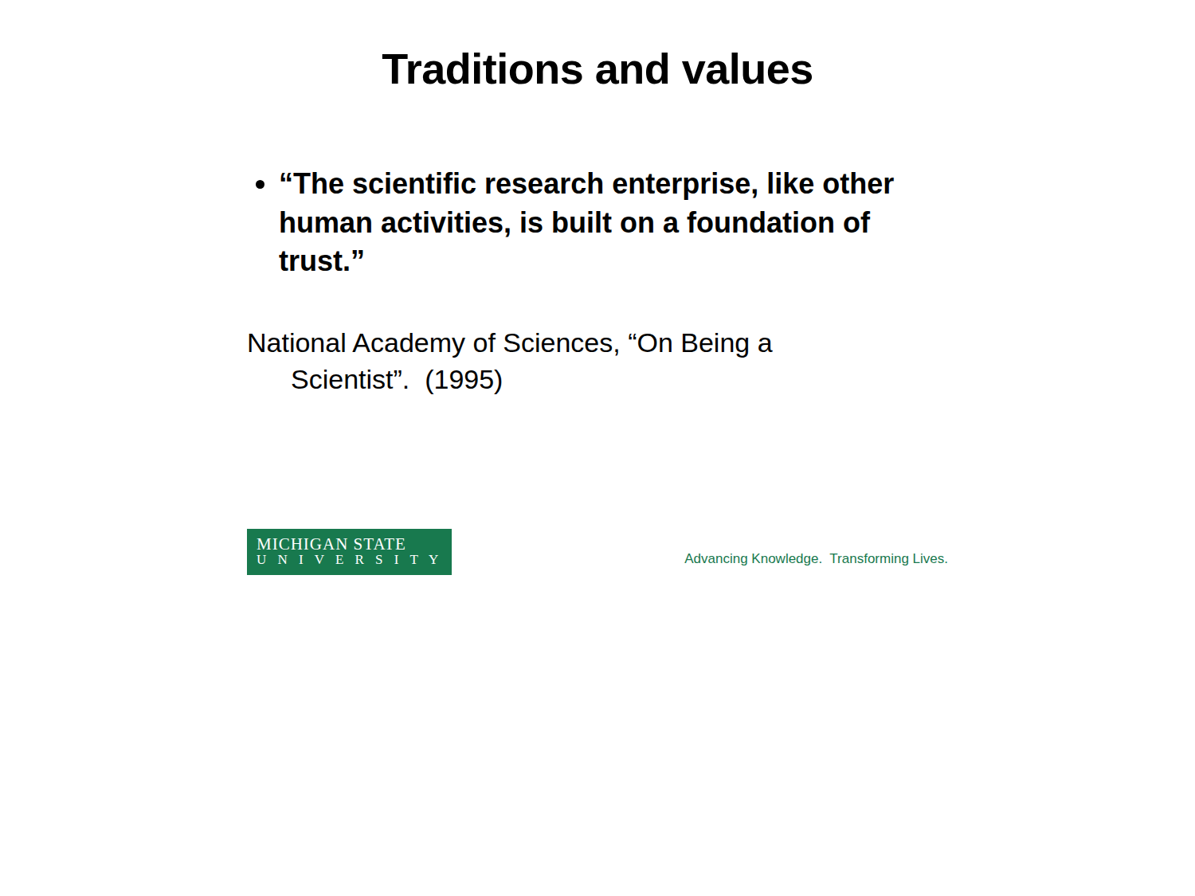Traditions and values
“The scientific research enterprise, like other human activities, is built on a foundation of trust.”
National Academy of Sciences, “On Being a Scientist”. (1995)
MICHIGAN STATE
U N I V E R S I T Y
Advancing Knowledge. Transforming Lives.